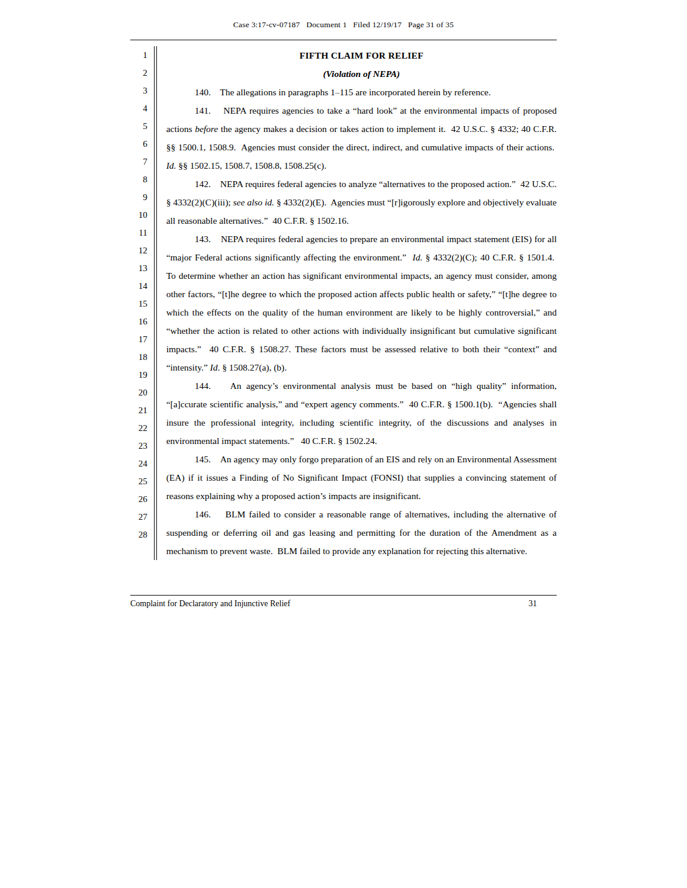Case 3:17-cv-07187 Document 1 Filed 12/19/17 Page 31 of 35
1
2
3
4
5
6
7
8
9
10
11
12
13
14
15
16
17
18
19
20
21
22
23
24
25
26
27
28
FIFTH CLAIM FOR RELIEF
(Violation of NEPA)
140. The allegations in paragraphs 1–115 are incorporated herein by reference.
141. NEPA requires agencies to take a “hard look” at the environmental impacts of proposed actions before the agency makes a decision or takes action to implement it. 42 U.S.C. § 4332; 40 C.F.R. §§ 1500.1, 1508.9. Agencies must consider the direct, indirect, and cumulative impacts of their actions. Id. §§ 1502.15, 1508.7, 1508.8, 1508.25(c).
142. NEPA requires federal agencies to analyze “alternatives to the proposed action.” 42 U.S.C. § 4332(2)(C)(iii); see also id. § 4332(2)(E). Agencies must “[r]igorously explore and objectively evaluate all reasonable alternatives.” 40 C.F.R. § 1502.16.
143. NEPA requires federal agencies to prepare an environmental impact statement (EIS) for all “major Federal actions significantly affecting the environment.” Id. § 4332(2)(C); 40 C.F.R. § 1501.4. To determine whether an action has significant environmental impacts, an agency must consider, among other factors, “[t]he degree to which the proposed action affects public health or safety,” “[t]he degree to which the effects on the quality of the human environment are likely to be highly controversial,” and “whether the action is related to other actions with individually insignificant but cumulative significant impacts.” 40 C.F.R. § 1508.27. These factors must be assessed relative to both their “context” and “intensity.” Id. § 1508.27(a), (b).
144. An agency’s environmental analysis must be based on “high quality” information, “[a]ccurate scientific analysis,” and “expert agency comments.” 40 C.F.R. § 1500.1(b). “Agencies shall insure the professional integrity, including scientific integrity, of the discussions and analyses in environmental impact statements.” 40 C.F.R. § 1502.24.
145. An agency may only forgo preparation of an EIS and rely on an Environmental Assessment (EA) if it issues a Finding of No Significant Impact (FONSI) that supplies a convincing statement of reasons explaining why a proposed action’s impacts are insignificant.
146. BLM failed to consider a reasonable range of alternatives, including the alternative of suspending or deferring oil and gas leasing and permitting for the duration of the Amendment as a mechanism to prevent waste. BLM failed to provide any explanation for rejecting this alternative.
Complaint for Declaratory and Injunctive Relief
31